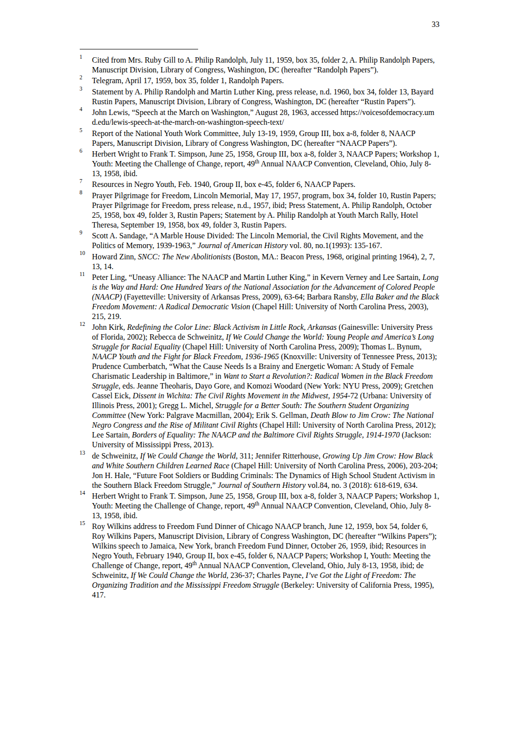33
Cited from Mrs. Ruby Gill to A. Philip Randolph, July 11, 1959, box 35, folder 2, A. Philip Randolph Papers, Manuscript Division, Library of Congress, Washington, DC (hereafter “Randolph Papers”).
Telegram, April 17, 1959, box 35, folder 1, Randolph Papers.
Statement by A. Philip Randolph and Martin Luther King, press release, n.d. 1960, box 34, folder 13, Bayard Rustin Papers, Manuscript Division, Library of Congress, Washington, DC (hereafter “Rustin Papers”).
John Lewis, “Speech at the March on Washington,” August 28, 1963, accessed https://voicesofdemocracy.umd.edu/lewis-speech-at-the-march-on-washington-speech-text/
Report of the National Youth Work Committee, July 13-19, 1959, Group III, box a-8, folder 8, NAACP Papers, Manuscript Division, Library of Congress Washington, DC (hereafter “NAACP Papers”).
Herbert Wright to Frank T. Simpson, June 25, 1958, Group III, box a-8, folder 3, NAACP Papers; Workshop 1, Youth: Meeting the Challenge of Change, report, 49th Annual NAACP Convention, Cleveland, Ohio, July 8-13, 1958, ibid.
Resources in Negro Youth, Feb. 1940, Group II, box e-45, folder 6, NAACP Papers.
Prayer Pilgrimage for Freedom, Lincoln Memorial, May 17, 1957, program, box 34, folder 10, Rustin Papers; Prayer Pilgrimage for Freedom, press release, n.d., 1957, ibid; Press Statement, A. Philip Randolph, October 25, 1958, box 49, folder 3, Rustin Papers; Statement by A. Philip Randolph at Youth March Rally, Hotel Theresa, September 19, 1958, box 49, folder 3, Rustin Papers.
Scott A. Sandage, “A Marble House Divided: The Lincoln Memorial, the Civil Rights Movement, and the Politics of Memory, 1939-1963,” Journal of American History vol. 80, no.1(1993): 135-167.
Howard Zinn, SNCC: The New Abolitionists (Boston, MA.: Beacon Press, 1968, original printing 1964), 2, 7, 13, 14.
Peter Ling, “Uneasy Alliance: The NAACP and Martin Luther King,” in Kevern Verney and Lee Sartain, Long is the Way and Hard: One Hundred Years of the National Association for the Advancement of Colored People (NAACP) (Fayetteville: University of Arkansas Press, 2009), 63-64; Barbara Ransby, Ella Baker and the Black Freedom Movement: A Radical Democratic Vision (Chapel Hill: University of North Carolina Press, 2003), 215, 219.
John Kirk, Redefining the Color Line: Black Activism in Little Rock, Arkansas (Gainesville: University Press of Florida, 2002); Rebecca de Schweinitz, If We Could Change the World: Young People and America’s Long Struggle for Racial Equality (Chapel Hill: University of North Carolina Press, 2009); Thomas L. Bynum, NAACP Youth and the Fight for Black Freedom, 1936-1965 (Knoxville: University of Tennessee Press, 2013); Prudence Cumberbatch, “What the Cause Needs Is a Brainy and Energetic Woman: A Study of Female Charismatic Leadership in Baltimore,” in Want to Start a Revolution?: Radical Women in the Black Freedom Struggle, eds. Jeanne Theoharis, Dayo Gore, and Komozi Woodard (New York: NYU Press, 2009); Gretchen Cassel Eick, Dissent in Wichita: The Civil Rights Movement in the Midwest, 1954-72 (Urbana: University of Illinois Press, 2001); Gregg L. Michel, Struggle for a Better South: The Southern Student Organizing Committee (New York: Palgrave Macmillan, 2004); Erik S. Gellman, Death Blow to Jim Crow: The National Negro Congress and the Rise of Militant Civil Rights (Chapel Hill: University of North Carolina Press, 2012); Lee Sartain, Borders of Equality: The NAACP and the Baltimore Civil Rights Struggle, 1914-1970 (Jackson: University of Mississippi Press, 2013).
de Schweinitz, If We Could Change the World, 311; Jennifer Ritterhouse, Growing Up Jim Crow: How Black and White Southern Children Learned Race (Chapel Hill: University of North Carolina Press, 2006), 203-204; Jon H. Hale, “Future Foot Soldiers or Budding Criminals: The Dynamics of High School Student Activism in the Southern Black Freedom Struggle,” Journal of Southern History vol.84, no. 3 (2018): 618-619, 634.
Herbert Wright to Frank T. Simpson, June 25, 1958, Group III, box a-8, folder 3, NAACP Papers; Workshop 1, Youth: Meeting the Challenge of Change, report, 49th Annual NAACP Convention, Cleveland, Ohio, July 8-13, 1958, ibid.
Roy Wilkins address to Freedom Fund Dinner of Chicago NAACP branch, June 12, 1959, box 54, folder 6, Roy Wilkins Papers, Manuscript Division, Library of Congress Washington, DC (hereafter “Wilkins Papers”); Wilkins speech to Jamaica, New York, branch Freedom Fund Dinner, October 26, 1959, ibid; Resources in Negro Youth, February 1940, Group II, box e-45, folder 6, NAACP Papers; Workshop I, Youth: Meeting the Challenge of Change, report, 49th Annual NAACP Convention, Cleveland, Ohio, July 8-13, 1958, ibid; de Schweinitz, If We Could Change the World, 236-37; Charles Payne, I’ve Got the Light of Freedom: The Organizing Tradition and the Mississippi Freedom Struggle (Berkeley: University of California Press, 1995), 417.